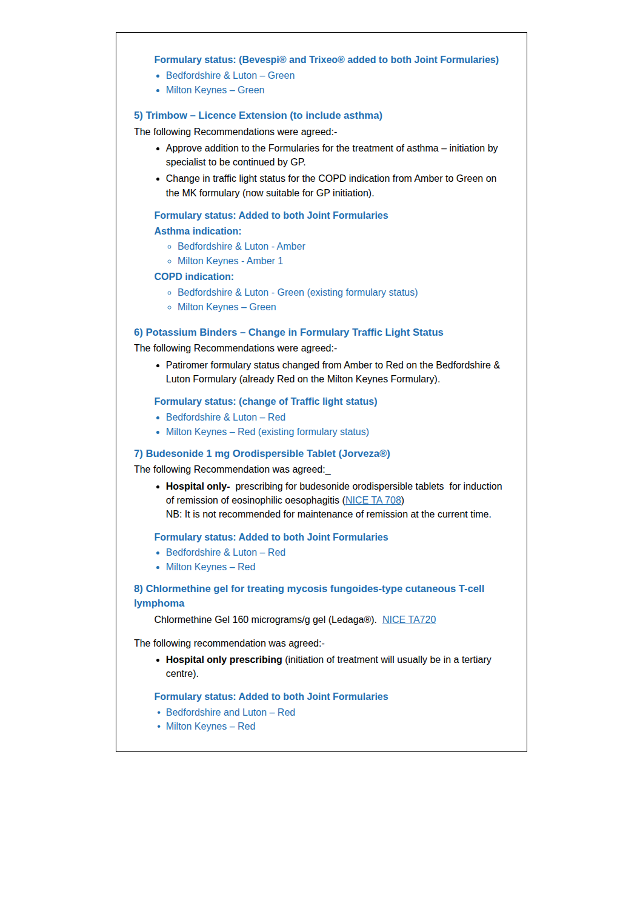Formulary status: (Bevespi® and Trixeo® added to both Joint Formularies)
Bedfordshire & Luton – Green
Milton Keynes – Green
5) Trimbow – Licence Extension (to include asthma)
The following Recommendations were agreed:-
Approve addition to the Formularies for the treatment of asthma – initiation by specialist to be continued by GP.
Change in traffic light status for the COPD indication from Amber to Green on the MK formulary (now suitable for GP initiation).
Formulary status: Added to both Joint Formularies
Asthma indication:
Bedfordshire & Luton - Amber
Milton Keynes - Amber 1
COPD indication:
Bedfordshire & Luton - Green (existing formulary status)
Milton Keynes – Green
6) Potassium Binders – Change in Formulary Traffic Light Status
The following Recommendations were agreed:-
Patiromer formulary status changed from Amber to Red on the Bedfordshire & Luton Formulary (already Red on the Milton Keynes Formulary).
Formulary status: (change of Traffic light status)
Bedfordshire & Luton – Red
Milton Keynes – Red (existing formulary status)
7) Budesonide 1 mg Orodispersible Tablet (Jorveza®)
The following Recommendation was agreed:_
Hospital only- prescribing for budesonide orodispersible tablets for induction of remission of eosinophilic oesophagitis (NICE TA 708)
NB: It is not recommended for maintenance of remission at the current time.
Formulary status: Added to both Joint Formularies
Bedfordshire & Luton – Red
Milton Keynes – Red
8) Chlormethine gel for treating mycosis fungoides-type cutaneous T-cell lymphoma
Chlormethine Gel 160 micrograms/g gel (Ledaga®). NICE TA720
The following recommendation was agreed:-
Hospital only prescribing (initiation of treatment will usually be in a tertiary centre).
Formulary status: Added to both Joint Formularies
Bedfordshire and Luton – Red
Milton Keynes – Red